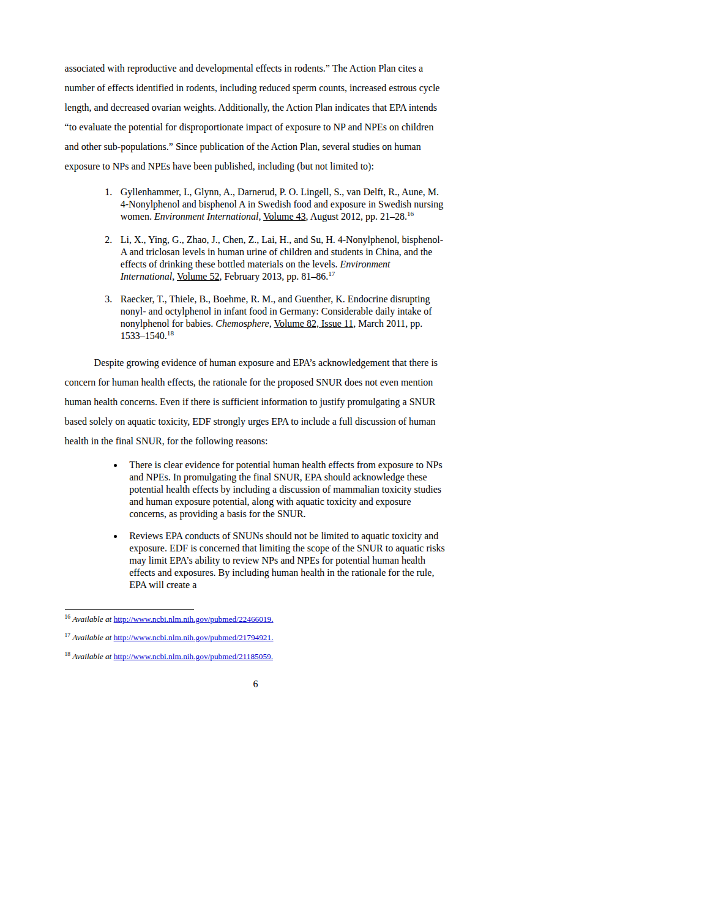associated with reproductive and developmental effects in rodents.” The Action Plan cites a number of effects identified in rodents, including reduced sperm counts, increased estrous cycle length, and decreased ovarian weights. Additionally, the Action Plan indicates that EPA intends “to evaluate the potential for disproportionate impact of exposure to NP and NPEs on children and other sub-populations.” Since publication of the Action Plan, several studies on human exposure to NPs and NPEs have been published, including (but not limited to):
Gyllenhammer, I., Glynn, A., Darnerud, P. O. Lingell, S., van Delft, R., Aune, M. 4-Nonylphenol and bisphenol A in Swedish food and exposure in Swedish nursing women. Environment International, Volume 43, August 2012, pp. 21–28.16
Li, X., Ying, G., Zhao, J., Chen, Z., Lai, H., and Su, H. 4-Nonylphenol, bisphenol-A and triclosan levels in human urine of children and students in China, and the effects of drinking these bottled materials on the levels. Environment International, Volume 52, February 2013, pp. 81–86.17
Raecker, T., Thiele, B., Boehme, R. M., and Guenther, K. Endocrine disrupting nonyl- and octylphenol in infant food in Germany: Considerable daily intake of nonylphenol for babies. Chemosphere, Volume 82, Issue 11, March 2011, pp. 1533–1540.18
Despite growing evidence of human exposure and EPA’s acknowledgement that there is concern for human health effects, the rationale for the proposed SNUR does not even mention human health concerns. Even if there is sufficient information to justify promulgating a SNUR based solely on aquatic toxicity, EDF strongly urges EPA to include a full discussion of human health in the final SNUR, for the following reasons:
There is clear evidence for potential human health effects from exposure to NPs and NPEs. In promulgating the final SNUR, EPA should acknowledge these potential health effects by including a discussion of mammalian toxicity studies and human exposure potential, along with aquatic toxicity and exposure concerns, as providing a basis for the SNUR.
Reviews EPA conducts of SNUNs should not be limited to aquatic toxicity and exposure. EDF is concerned that limiting the scope of the SNUR to aquatic risks may limit EPA’s ability to review NPs and NPEs for potential human health effects and exposures. By including human health in the rationale for the rule, EPA will create a
16 Available at http://www.ncbi.nlm.nih.gov/pubmed/22466019.
17 Available at http://www.ncbi.nlm.nih.gov/pubmed/21794921.
18 Available at http://www.ncbi.nlm.nih.gov/pubmed/21185059.
6